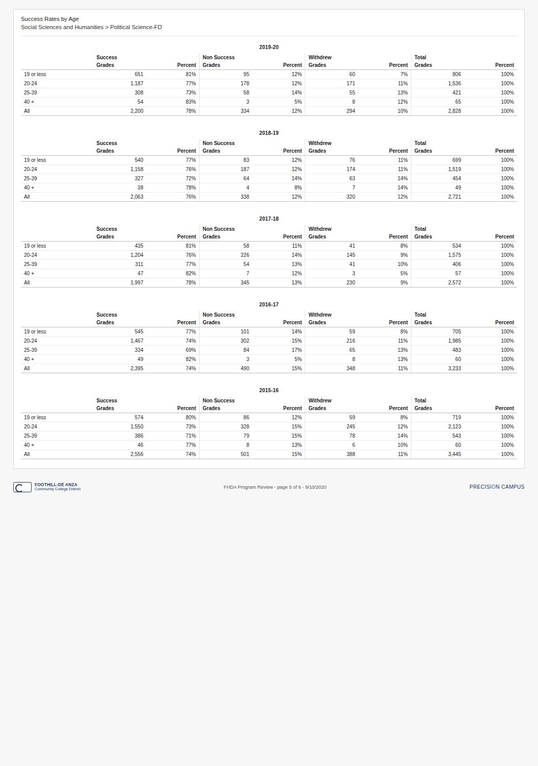Success Rates by Age
Social Sciences and Humanities > Political Science-FD
2019-20
| | Success | Non Success | Withdrew | Total |
| --- | --- | --- | --- | --- |
| | Grades | Percent | Grades | Percent | Grades | Percent | Grades | Percent |
| 19 or less | 651 | 81% | 95 | 12% | 60 | 7% | 806 | 100% |
| 20-24 | 1,187 | 77% | 178 | 12% | 171 | 11% | 1,536 | 100% |
| 25-39 | 308 | 73% | 58 | 14% | 55 | 13% | 421 | 100% |
| 40 + | 54 | 83% | 3 | 5% | 8 | 12% | 65 | 100% |
| All | 2,200 | 78% | 334 | 12% | 294 | 10% | 2,828 | 100% |
2018-19
| | Success | Non Success | Withdrew | Total |
| --- | --- | --- | --- | --- |
| | Grades | Percent | Grades | Percent | Grades | Percent | Grades | Percent |
| 19 or less | 540 | 77% | 83 | 12% | 76 | 11% | 699 | 100% |
| 20-24 | 1,158 | 76% | 187 | 12% | 174 | 11% | 1,519 | 100% |
| 25-39 | 327 | 72% | 64 | 14% | 63 | 14% | 454 | 100% |
| 40 + | 38 | 78% | 4 | 8% | 7 | 14% | 49 | 100% |
| All | 2,063 | 76% | 338 | 12% | 320 | 12% | 2,721 | 100% |
2017-18
| | Success | Non Success | Withdrew | Total |
| --- | --- | --- | --- | --- |
| | Grades | Percent | Grades | Percent | Grades | Percent | Grades | Percent |
| 19 or less | 435 | 81% | 58 | 11% | 41 | 8% | 534 | 100% |
| 20-24 | 1,204 | 76% | 226 | 14% | 145 | 9% | 1,575 | 100% |
| 25-39 | 311 | 77% | 54 | 13% | 41 | 10% | 406 | 100% |
| 40 + | 47 | 82% | 7 | 12% | 3 | 5% | 57 | 100% |
| All | 1,997 | 78% | 345 | 13% | 230 | 9% | 2,572 | 100% |
2016-17
| | Success | Non Success | Withdrew | Total |
| --- | --- | --- | --- | --- |
| | Grades | Percent | Grades | Percent | Grades | Percent | Grades | Percent |
| 19 or less | 545 | 77% | 101 | 14% | 59 | 8% | 705 | 100% |
| 20-24 | 1,467 | 74% | 302 | 15% | 216 | 11% | 1,985 | 100% |
| 25-39 | 334 | 69% | 84 | 17% | 65 | 13% | 483 | 100% |
| 40 + | 49 | 82% | 3 | 5% | 8 | 13% | 60 | 100% |
| All | 2,395 | 74% | 490 | 15% | 348 | 11% | 3,233 | 100% |
2015-16
| | Success | Non Success | Withdrew | Total |
| --- | --- | --- | --- | --- |
| | Grades | Percent | Grades | Percent | Grades | Percent | Grades | Percent |
| 19 or less | 574 | 80% | 86 | 12% | 59 | 8% | 719 | 100% |
| 20-24 | 1,550 | 73% | 328 | 15% | 245 | 12% | 2,123 | 100% |
| 25-39 | 386 | 71% | 79 | 15% | 78 | 14% | 543 | 100% |
| 40 + | 46 | 77% | 8 | 13% | 6 | 10% | 60 | 100% |
| All | 2,556 | 74% | 501 | 15% | 388 | 11% | 3,445 | 100% |
FOOTHILL-DE ANZA Community College District
FHDA Program Review - page 5 of 6 - 9/10/2020
PRECISION CAMPUS